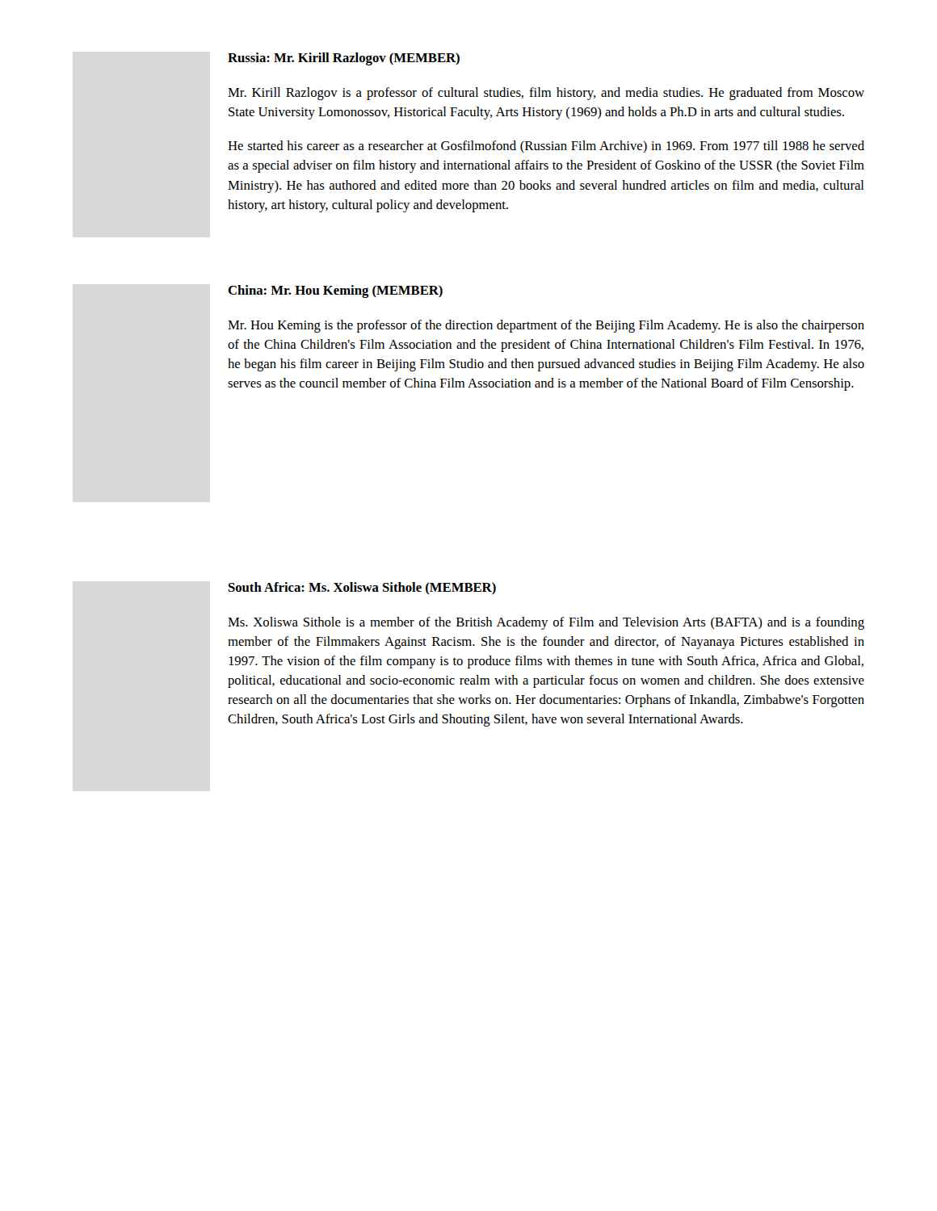Russia: Mr. Kirill Razlogov (MEMBER)
Mr. Kirill Razlogov is a professor of cultural studies, film history, and media studies. He graduated from Moscow State University Lomonossov, Historical Faculty, Arts History (1969) and holds a Ph.D in arts and cultural studies.
He started his career as a researcher at Gosfilmofond (Russian Film Archive) in 1969. From 1977 till 1988 he served as a special adviser on film history and international affairs to the President of Goskino of the USSR (the Soviet Film Ministry). He has authored and edited more than 20 books and several hundred articles on film and media, cultural history, art history, cultural policy and development.
China: Mr. Hou Keming (MEMBER)
Mr. Hou Keming is the professor of the direction department of the Beijing Film Academy. He is also the chairperson of the China Children's Film Association and the president of China International Children's Film Festival. In 1976, he began his film career in Beijing Film Studio and then pursued advanced studies in Beijing Film Academy. He also serves as the council member of China Film Association and is a member of the National Board of Film Censorship.
South Africa: Ms. Xoliswa Sithole (MEMBER)
Ms. Xoliswa Sithole is a member of the British Academy of Film and Television Arts (BAFTA) and is a founding member of the Filmmakers Against Racism. She is the founder and director, of Nayanaya Pictures established in 1997. The vision of the film company is to produce films with themes in tune with South Africa, Africa and Global, political, educational and socio-economic realm with a particular focus on women and children. She does extensive research on all the documentaries that she works on. Her documentaries: Orphans of Inkandla, Zimbabwe's Forgotten Children, South Africa's Lost Girls and Shouting Silent, have won several International Awards.